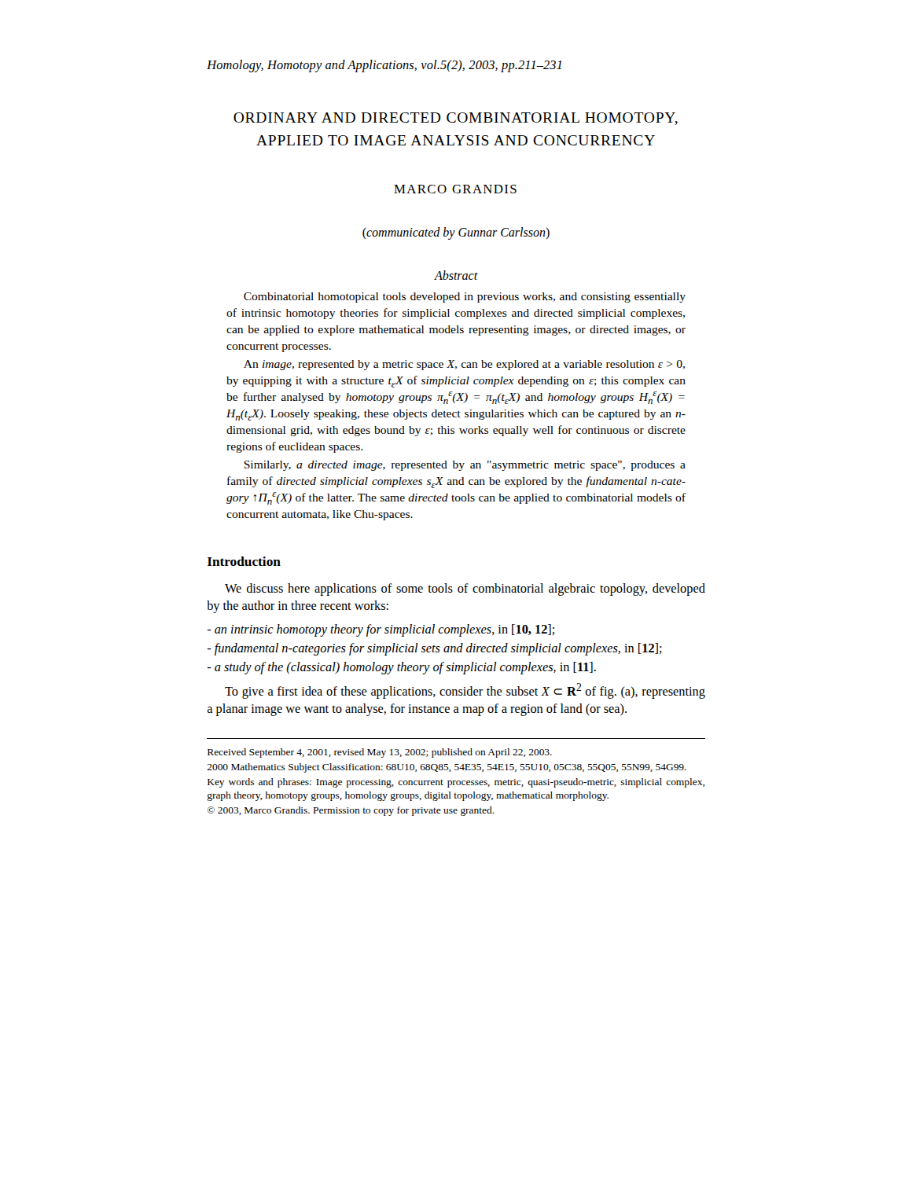Homology, Homotopy and Applications, vol.5(2), 2003, pp.211–231
ORDINARY AND DIRECTED COMBINATORIAL HOMOTOPY,
APPLIED TO IMAGE ANALYSIS AND CONCURRENCY
MARCO GRANDIS
(communicated by Gunnar Carlsson)
Abstract
Combinatorial homotopical tools developed in previous works, and consisting essentially of intrinsic homotopy theories for simplicial complexes and directed simplicial complexes, can be applied to explore mathematical models representing images, or directed images, or concurrent processes.
An image, represented by a metric space X, can be explored at a variable resolution ε > 0, by equipping it with a structure tεX of simplicial complex depending on ε; this complex can be further analysed by homotopy groups πnε(X) = πn(tεX) and homology groups Hnε(X) = Hn(tεX). Loosely speaking, these objects detect singularities which can be captured by an n-dimensional grid, with edges bound by ε; this works equally well for continuous or discrete regions of euclidean spaces.
Similarly, a directed image, represented by an "asymmetric metric space", produces a family of directed simplicial complexes sεX and can be explored by the fundamental n-category ↑Πnε(X) of the latter. The same directed tools can be applied to combinatorial models of concurrent automata, like Chu-spaces.
Introduction
We discuss here applications of some tools of combinatorial algebraic topology, developed by the author in three recent works:
- an intrinsic homotopy theory for simplicial complexes, in [10, 12];
- fundamental n-categories for simplicial sets and directed simplicial complexes, in [12];
- a study of the (classical) homology theory of simplicial complexes, in [11].
To give a first idea of these applications, consider the subset X ⊂ R2 of fig. (a), representing a planar image we want to analyse, for instance a map of a region of land (or sea).
Received September 4, 2001, revised May 13, 2002; published on April 22, 2003.
2000 Mathematics Subject Classification: 68U10, 68Q85, 54E35, 54E15, 55U10, 05C38, 55Q05, 55N99, 54G99.
Key words and phrases: Image processing, concurrent processes, metric, quasi-pseudo-metric, simplicial complex, graph theory, homotopy groups, homology groups, digital topology, mathematical morphology.
© 2003, Marco Grandis. Permission to copy for private use granted.